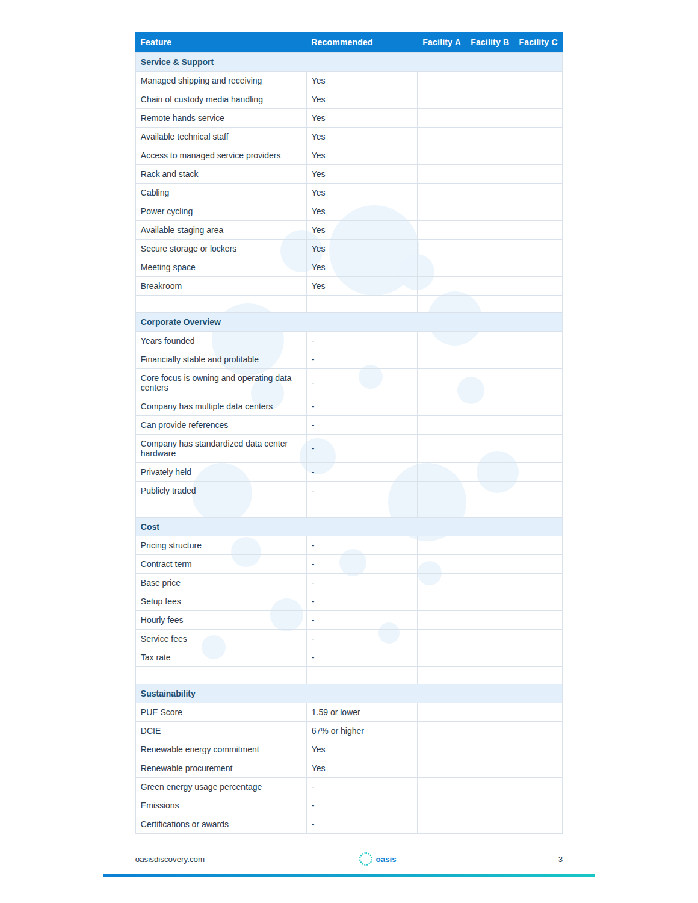| Feature | Recommended | Facility A | Facility B | Facility C |
| --- | --- | --- | --- | --- |
| Service & Support |
| Managed shipping and receiving | Yes | | | |
| Chain of custody media handling | Yes | | | |
| Remote hands service | Yes | | | |
| Available technical staff | Yes | | | |
| Access to managed service providers | Yes | | | |
| Rack and stack | Yes | | | |
| Cabling | Yes | | | |
| Power cycling | Yes | | | |
| Available staging area | Yes | | | |
| Secure storage or lockers | Yes | | | |
| Meeting space | Yes | | | |
| Breakroom | Yes | | | |
| Corporate Overview |
| Years founded | - | | | |
| Financially stable and profitable | - | | | |
| Core focus is owning and operating data centers | - | | | |
| Company has multiple data centers | - | | | |
| Can provide references | - | | | |
| Company has standardized data center hardware | - | | | |
| Privately held | - | | | |
| Publicly traded | - | | | |
| Cost |
| Pricing structure | - | | | |
| Contract term | - | | | |
| Base price | - | | | |
| Setup fees | - | | | |
| Hourly fees | - | | | |
| Service fees | - | | | |
| Tax rate | - | | | |
| Sustainability |
| PUE Score | 1.59 or lower | | | |
| DCIE | 67% or higher | | | |
| Renewable energy commitment | Yes | | | |
| Renewable procurement | Yes | | | |
| Green energy usage percentage | - | | | |
| Emissions | - | | | |
| Certifications or awards | - | | | |
oasisdiscovery.com
oasis
3